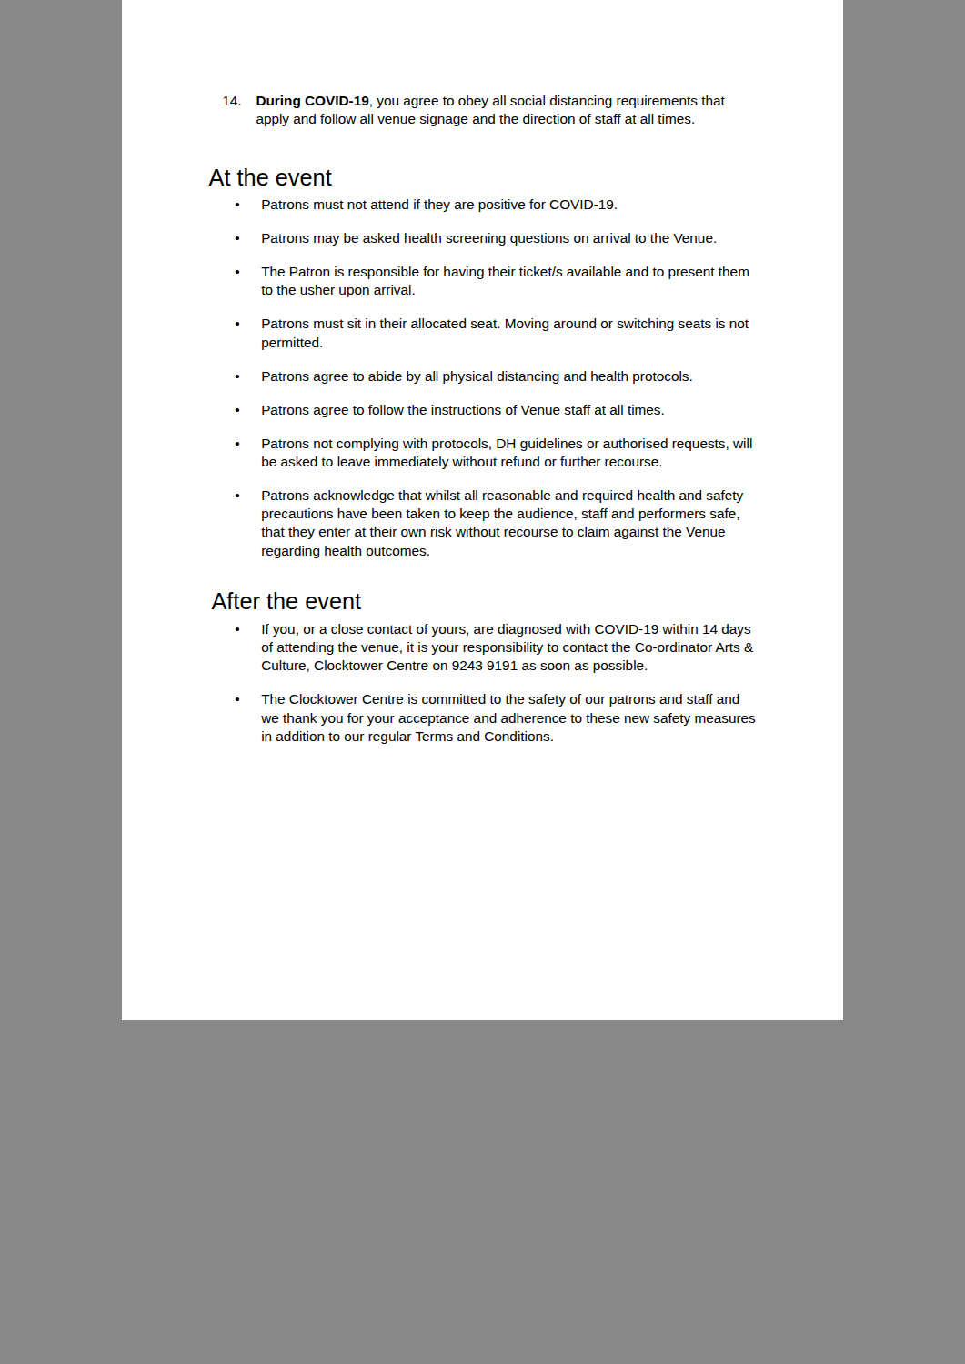During COVID-19, you agree to obey all social distancing requirements that apply and follow all venue signage and the direction of staff at all times.
At the event
Patrons must not attend if they are positive for COVID-19.
Patrons may be asked health screening questions on arrival to the Venue.
The Patron is responsible for having their ticket/s available and to present them to the usher upon arrival.
Patrons must sit in their allocated seat. Moving around or switching seats is not permitted.
Patrons agree to abide by all physical distancing and health protocols.
Patrons agree to follow the instructions of Venue staff at all times.
Patrons not complying with protocols, DH guidelines or authorised requests, will be asked to leave immediately without refund or further recourse.
Patrons acknowledge that whilst all reasonable and required health and safety precautions have been taken to keep the audience, staff and performers safe, that they enter at their own risk without recourse to claim against the Venue regarding health outcomes.
After the event
If you, or a close contact of yours, are diagnosed with COVID-19 within 14 days of attending the venue, it is your responsibility to contact the Co-ordinator Arts & Culture, Clocktower Centre on 9243 9191 as soon as possible.
The Clocktower Centre is committed to the safety of our patrons and staff and we thank you for your acceptance and adherence to these new safety measures in addition to our regular Terms and Conditions.